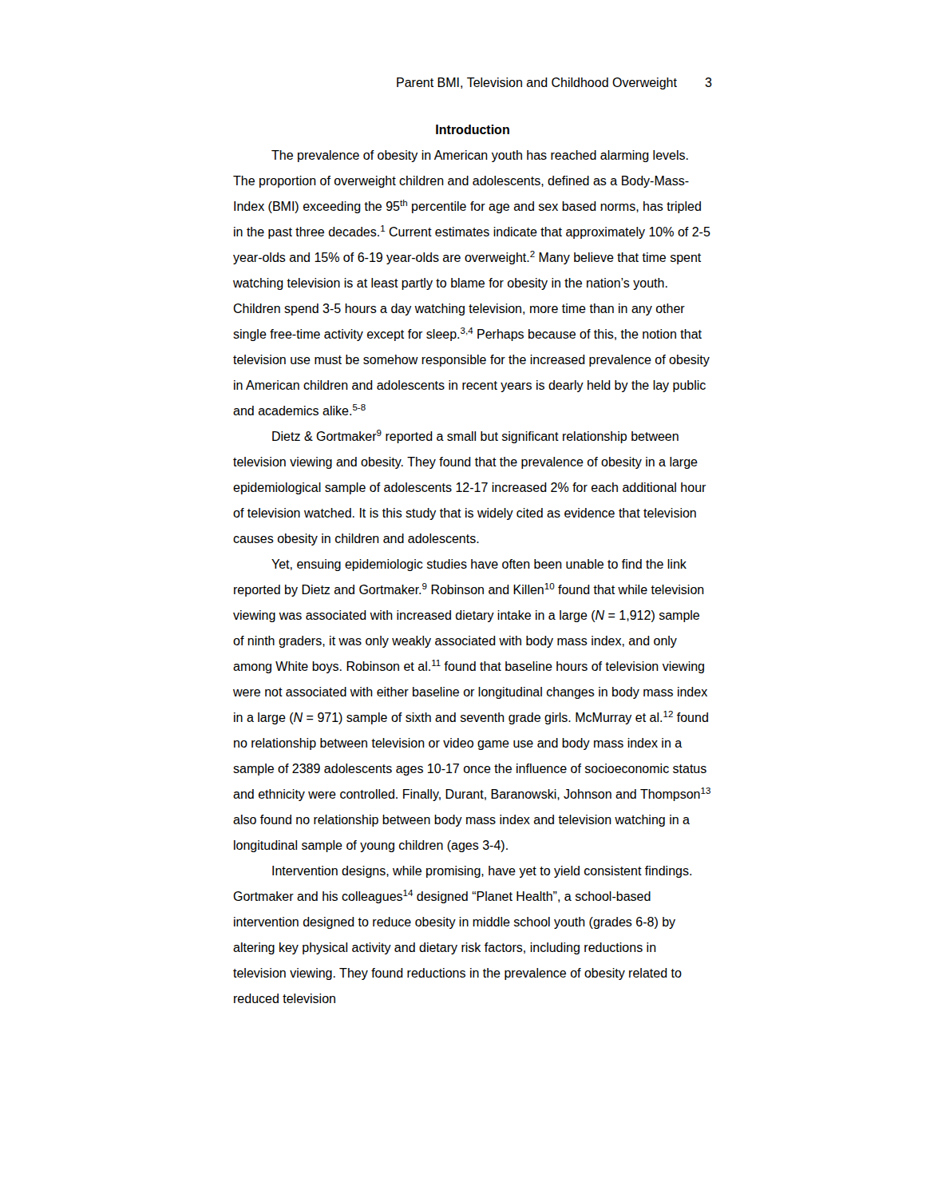Parent BMI, Television and Childhood Overweight3
Introduction
The prevalence of obesity in American youth has reached alarming levels. The proportion of overweight children and adolescents, defined as a Body-Mass-Index (BMI) exceeding the 95th percentile for age and sex based norms, has tripled in the past three decades.1 Current estimates indicate that approximately 10% of 2-5 year-olds and 15% of 6-19 year-olds are overweight.2 Many believe that time spent watching television is at least partly to blame for obesity in the nation’s youth. Children spend 3-5 hours a day watching television, more time than in any other single free-time activity except for sleep.3,4 Perhaps because of this, the notion that television use must be somehow responsible for the increased prevalence of obesity in American children and adolescents in recent years is dearly held by the lay public and academics alike.5-8
Dietz & Gortmaker9 reported a small but significant relationship between television viewing and obesity. They found that the prevalence of obesity in a large epidemiological sample of adolescents 12-17 increased 2% for each additional hour of television watched. It is this study that is widely cited as evidence that television causes obesity in children and adolescents.
Yet, ensuing epidemiologic studies have often been unable to find the link reported by Dietz and Gortmaker.9 Robinson and Killen10 found that while television viewing was associated with increased dietary intake in a large (N = 1,912) sample of ninth graders, it was only weakly associated with body mass index, and only among White boys. Robinson et al.11 found that baseline hours of television viewing were not associated with either baseline or longitudinal changes in body mass index in a large (N = 971) sample of sixth and seventh grade girls. McMurray et al.12 found no relationship between television or video game use and body mass index in a sample of 2389 adolescents ages 10-17 once the influence of socioeconomic status and ethnicity were controlled. Finally, Durant, Baranowski, Johnson and Thompson13 also found no relationship between body mass index and television watching in a longitudinal sample of young children (ages 3-4).
Intervention designs, while promising, have yet to yield consistent findings. Gortmaker and his colleagues14 designed “Planet Health”, a school-based intervention designed to reduce obesity in middle school youth (grades 6-8) by altering key physical activity and dietary risk factors, including reductions in television viewing. They found reductions in the prevalence of obesity related to reduced television